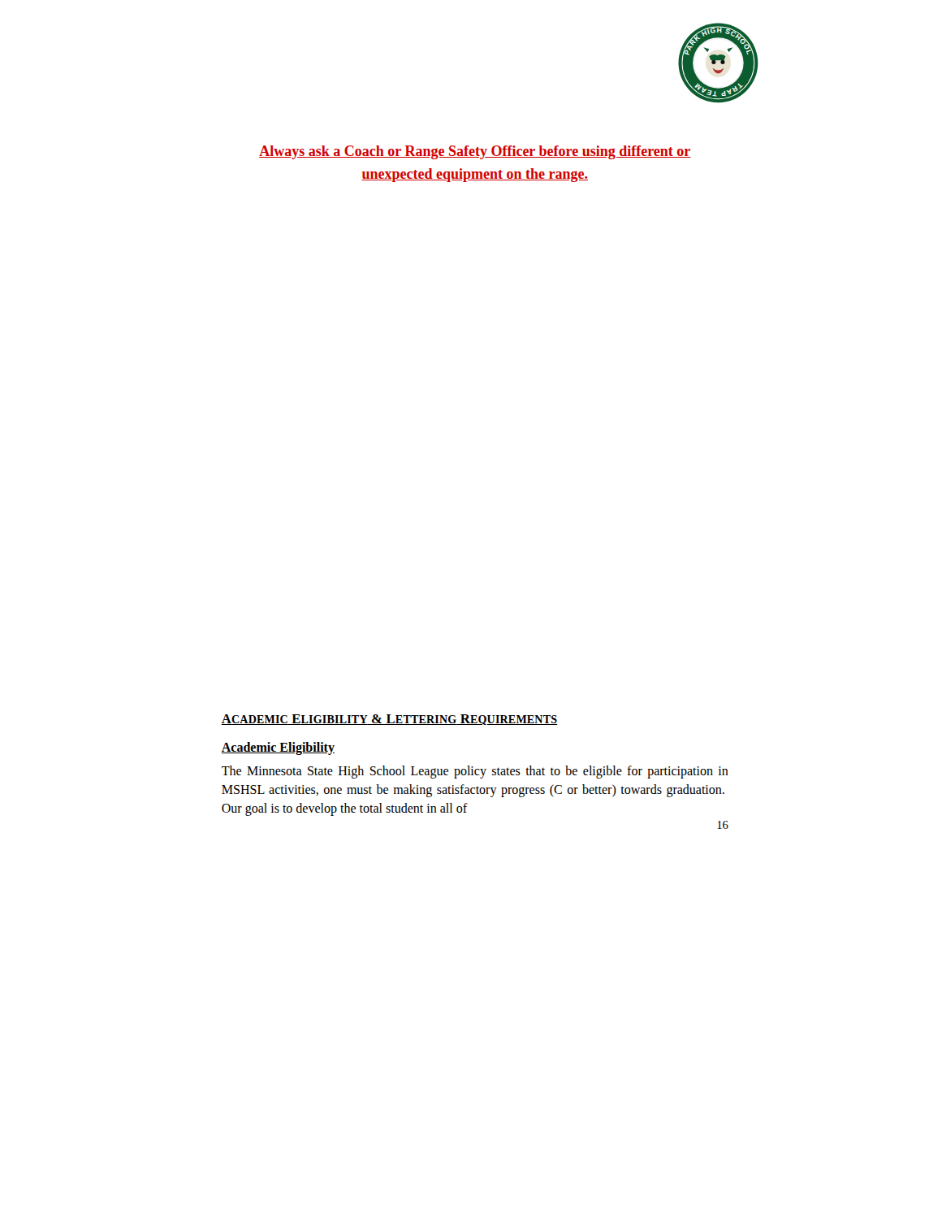Park High School Trap Team PARK HIGH SCHOOL TRAP TEAM
Always ask a Coach or Range Safety Officer before using different or unexpected equipment on the range.
ACADEMIC ELIGIBILITY & LETTERING REQUIREMENTS
Academic Eligibility
The Minnesota State High School League policy states that to be eligible for participation in MSHSL activities, one must be making satisfactory progress (C or better) towards graduation. Our goal is to develop the total student in all of
16